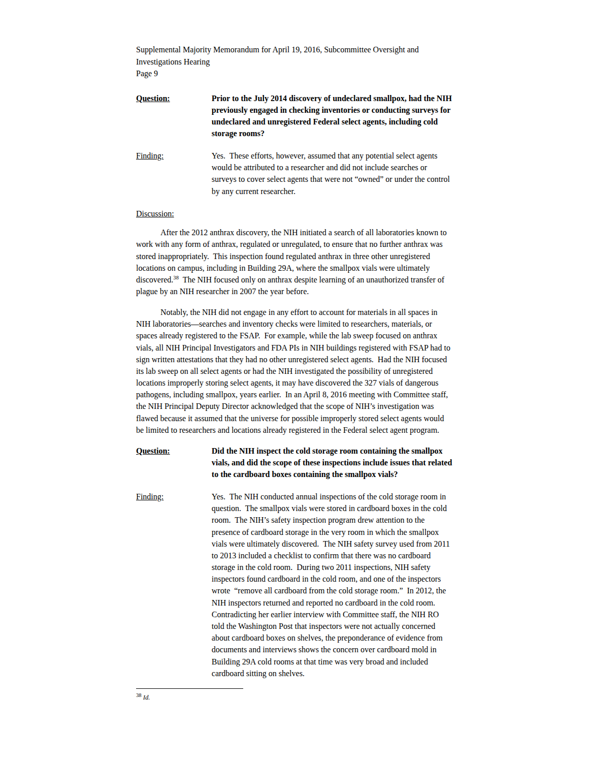Supplemental Majority Memorandum for April 19, 2016, Subcommittee Oversight and
Investigations Hearing
Page 9
Question:
Prior to the July 2014 discovery of undeclared smallpox, had the NIH previously engaged in checking inventories or conducting surveys for undeclared and unregistered Federal select agents, including cold storage rooms?
Finding:
Yes. These efforts, however, assumed that any potential select agents would be attributed to a researcher and did not include searches or surveys to cover select agents that were not “owned” or under the control by any current researcher.
Discussion:
After the 2012 anthrax discovery, the NIH initiated a search of all laboratories known to work with any form of anthrax, regulated or unregulated, to ensure that no further anthrax was stored inappropriately. This inspection found regulated anthrax in three other unregistered locations on campus, including in Building 29A, where the smallpox vials were ultimately discovered.38 The NIH focused only on anthrax despite learning of an unauthorized transfer of plague by an NIH researcher in 2007 the year before.
Notably, the NIH did not engage in any effort to account for materials in all spaces in NIH laboratories—searches and inventory checks were limited to researchers, materials, or spaces already registered to the FSAP. For example, while the lab sweep focused on anthrax vials, all NIH Principal Investigators and FDA PIs in NIH buildings registered with FSAP had to sign written attestations that they had no other unregistered select agents. Had the NIH focused its lab sweep on all select agents or had the NIH investigated the possibility of unregistered locations improperly storing select agents, it may have discovered the 327 vials of dangerous pathogens, including smallpox, years earlier. In an April 8, 2016 meeting with Committee staff, the NIH Principal Deputy Director acknowledged that the scope of NIH’s investigation was flawed because it assumed that the universe for possible improperly stored select agents would be limited to researchers and locations already registered in the Federal select agent program.
Question:
Did the NIH inspect the cold storage room containing the smallpox vials, and did the scope of these inspections include issues that related to the cardboard boxes containing the smallpox vials?
Finding:
Yes. The NIH conducted annual inspections of the cold storage room in question. The smallpox vials were stored in cardboard boxes in the cold room. The NIH’s safety inspection program drew attention to the presence of cardboard storage in the very room in which the smallpox vials were ultimately discovered. The NIH safety survey used from 2011 to 2013 included a checklist to confirm that there was no cardboard storage in the cold room. During two 2011 inspections, NIH safety inspectors found cardboard in the cold room, and one of the inspectors wrote “remove all cardboard from the cold storage room.” In 2012, the NIH inspectors returned and reported no cardboard in the cold room. Contradicting her earlier interview with Committee staff, the NIH RO told the Washington Post that inspectors were not actually concerned about cardboard boxes on shelves, the preponderance of evidence from documents and interviews shows the concern over cardboard mold in Building 29A cold rooms at that time was very broad and included cardboard sitting on shelves.
38 Id.